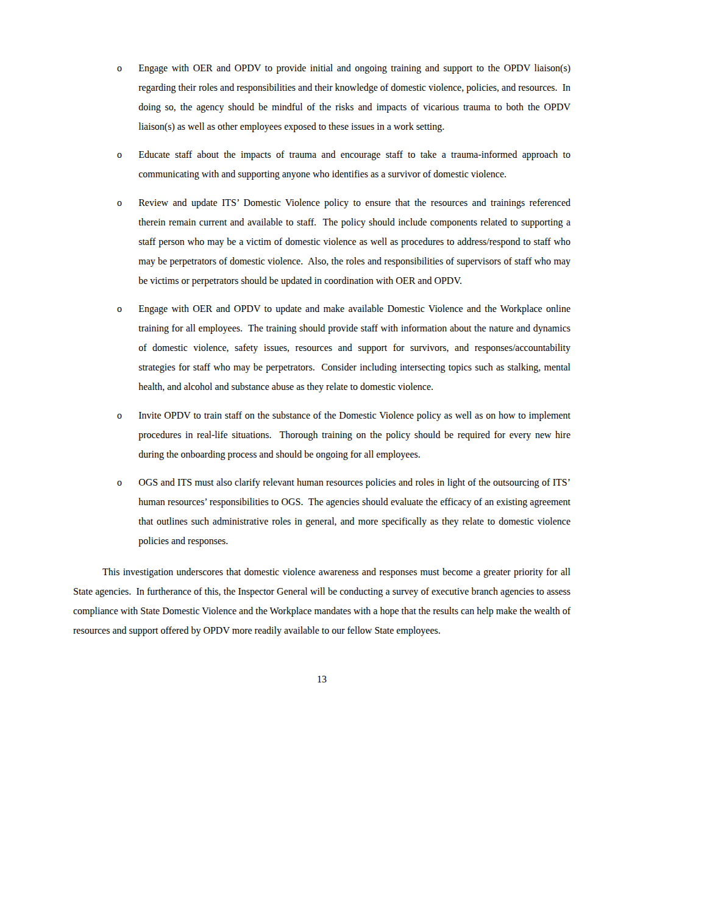Engage with OER and OPDV to provide initial and ongoing training and support to the OPDV liaison(s) regarding their roles and responsibilities and their knowledge of domestic violence, policies, and resources. In doing so, the agency should be mindful of the risks and impacts of vicarious trauma to both the OPDV liaison(s) as well as other employees exposed to these issues in a work setting.
Educate staff about the impacts of trauma and encourage staff to take a trauma-informed approach to communicating with and supporting anyone who identifies as a survivor of domestic violence.
Review and update ITS’ Domestic Violence policy to ensure that the resources and trainings referenced therein remain current and available to staff. The policy should include components related to supporting a staff person who may be a victim of domestic violence as well as procedures to address/respond to staff who may be perpetrators of domestic violence. Also, the roles and responsibilities of supervisors of staff who may be victims or perpetrators should be updated in coordination with OER and OPDV.
Engage with OER and OPDV to update and make available Domestic Violence and the Workplace online training for all employees. The training should provide staff with information about the nature and dynamics of domestic violence, safety issues, resources and support for survivors, and responses/accountability strategies for staff who may be perpetrators. Consider including intersecting topics such as stalking, mental health, and alcohol and substance abuse as they relate to domestic violence.
Invite OPDV to train staff on the substance of the Domestic Violence policy as well as on how to implement procedures in real-life situations. Thorough training on the policy should be required for every new hire during the onboarding process and should be ongoing for all employees.
OGS and ITS must also clarify relevant human resources policies and roles in light of the outsourcing of ITS’ human resources’ responsibilities to OGS. The agencies should evaluate the efficacy of an existing agreement that outlines such administrative roles in general, and more specifically as they relate to domestic violence policies and responses.
This investigation underscores that domestic violence awareness and responses must become a greater priority for all State agencies. In furtherance of this, the Inspector General will be conducting a survey of executive branch agencies to assess compliance with State Domestic Violence and the Workplace mandates with a hope that the results can help make the wealth of resources and support offered by OPDV more readily available to our fellow State employees.
13